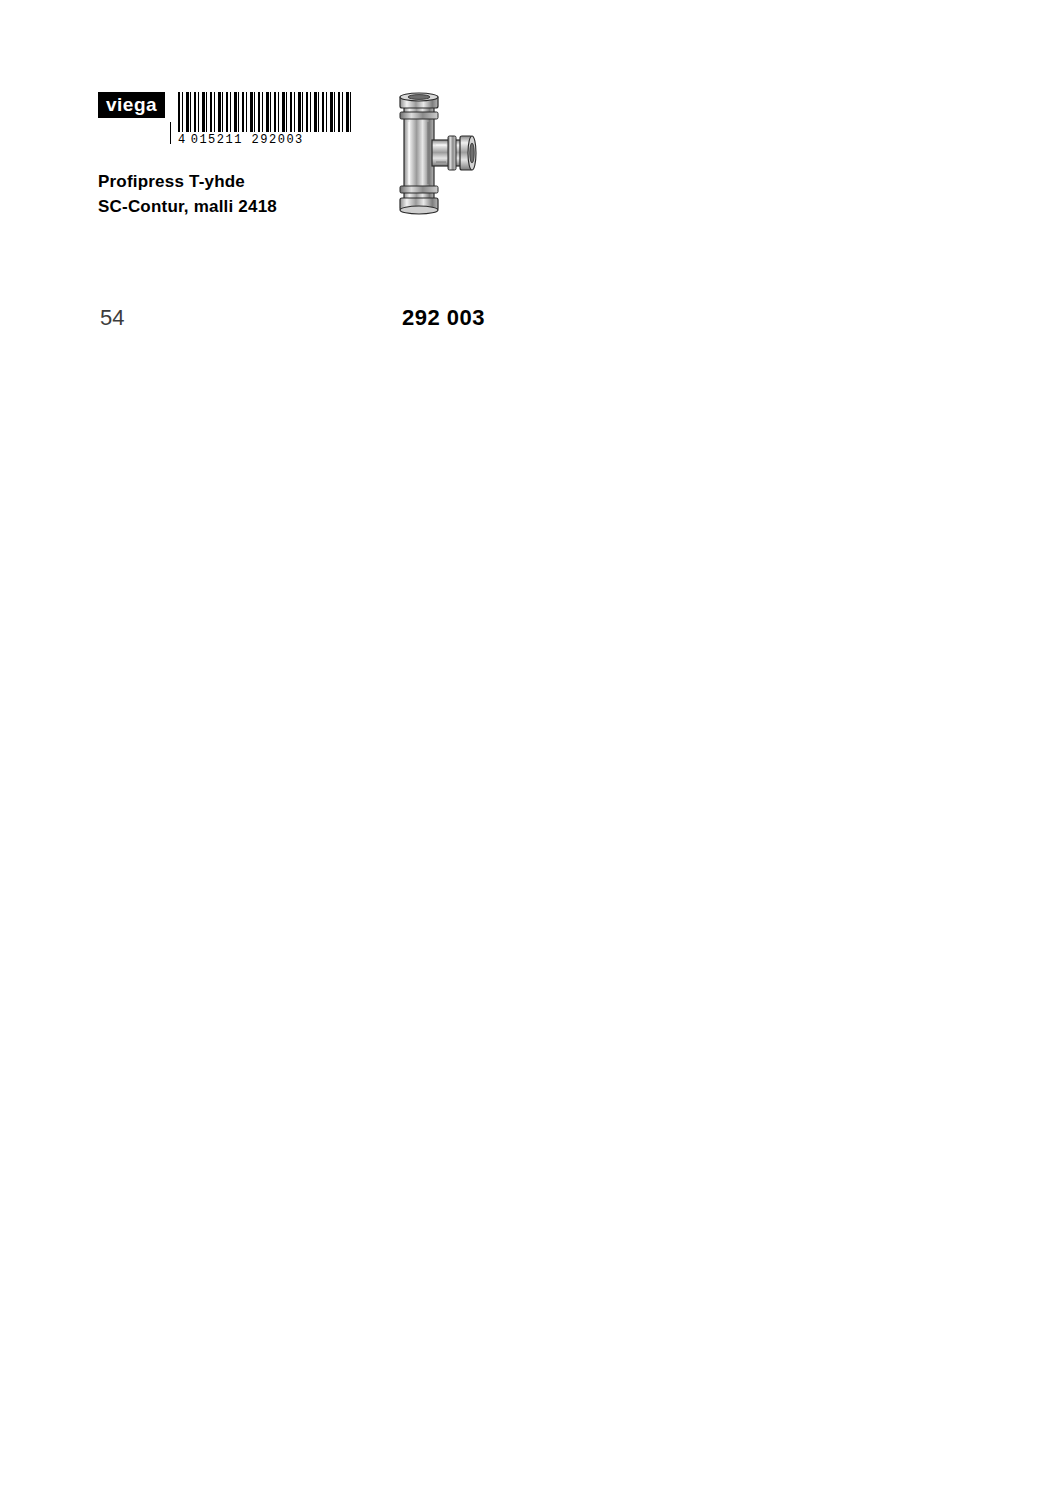viega
4015211 292003
Profipress T-yhde
SC-Contur, malli 2418
54
292 003